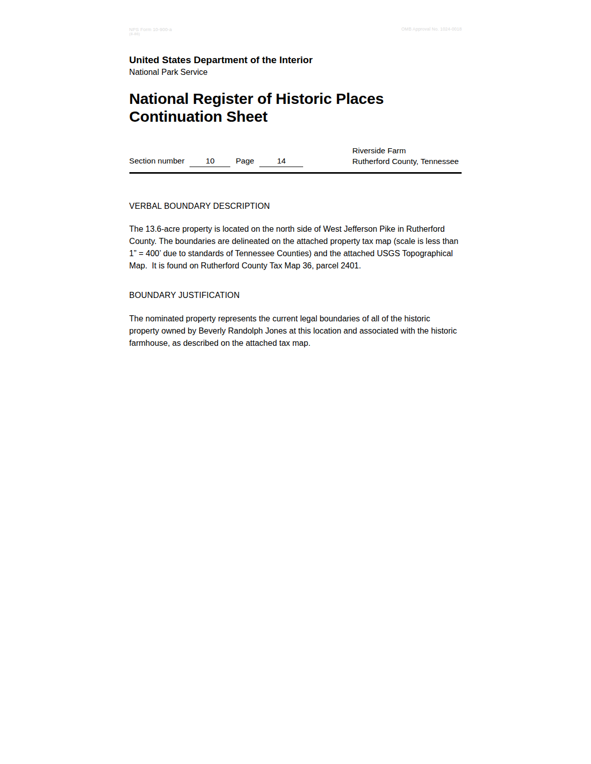NPS Form 10-900-a
(8-86)
OMB Approval No. 1024-0018
United States Department of the Interior
National Park Service
National Register of Historic Places
Continuation Sheet
Section number 10 Page 14
Riverside Farm
Rutherford County, Tennessee
VERBAL BOUNDARY DESCRIPTION
The 13.6-acre property is located on the north side of West Jefferson Pike in Rutherford County. The boundaries are delineated on the attached property tax map (scale is less than 1” = 400’ due to standards of Tennessee Counties) and the attached USGS Topographical Map. It is found on Rutherford County Tax Map 36, parcel 2401.
BOUNDARY JUSTIFICATION
The nominated property represents the current legal boundaries of all of the historic property owned by Beverly Randolph Jones at this location and associated with the historic farmhouse, as described on the attached tax map.